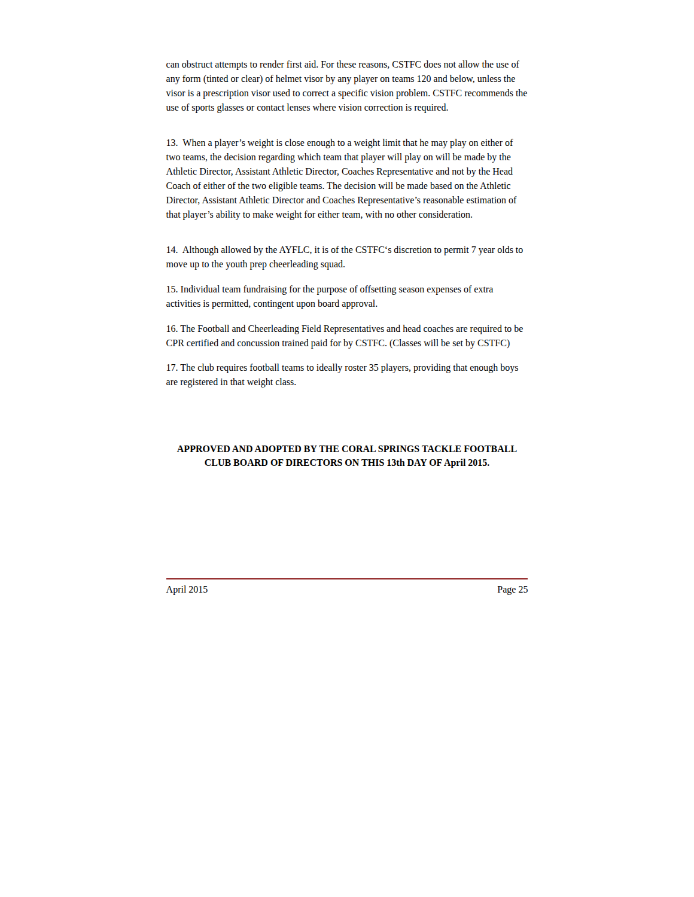can obstruct attempts to render first aid. For these reasons, CSTFC does not allow the use of any form (tinted or clear) of helmet visor by any player on teams 120 and below, unless the visor is a prescription visor used to correct a specific vision problem. CSTFC recommends the use of sports glasses or contact lenses where vision correction is required.
13. When a player’s weight is close enough to a weight limit that he may play on either of two teams, the decision regarding which team that player will play on will be made by the Athletic Director, Assistant Athletic Director, Coaches Representative and not by the Head Coach of either of the two eligible teams. The decision will be made based on the Athletic Director, Assistant Athletic Director and Coaches Representative’s reasonable estimation of that player’s ability to make weight for either team, with no other consideration.
14. Although allowed by the AYFLC, it is of the CSTFC‘s discretion to permit 7 year olds to move up to the youth prep cheerleading squad.
15. Individual team fundraising for the purpose of offsetting season expenses of extra activities is permitted, contingent upon board approval.
16. The Football and Cheerleading Field Representatives and head coaches are required to be CPR certified and concussion trained paid for by CSTFC. (Classes will be set by CSTFC)
17. The club requires football teams to ideally roster 35 players, providing that enough boys are registered in that weight class.
APPROVED AND ADOPTED BY THE CORAL SPRINGS TACKLE FOOTBALL
CLUB BOARD OF DIRECTORS ON THIS 13th DAY OF April 2015.
April 2015 Page 25